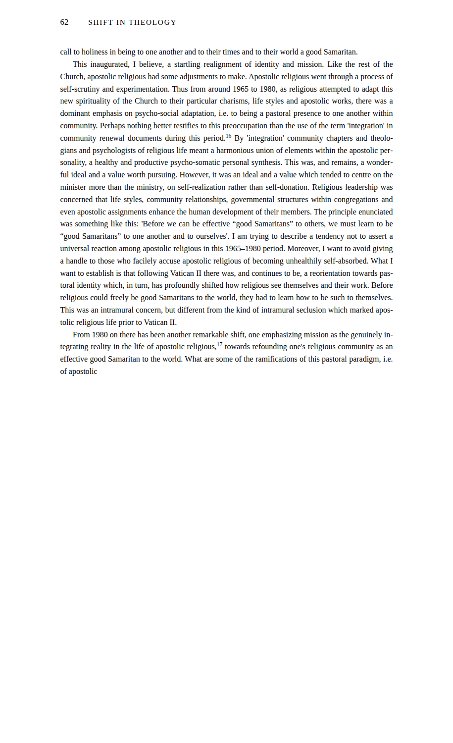62 SHIFT IN THEOLOGY
call to holiness in being to one another and to their times and to their world a good Samaritan.
This inaugurated, I believe, a startling realignment of identity and mission. Like the rest of the Church, apostolic religious had some adjustments to make. Apostolic religious went through a process of self-scrutiny and experimentation. Thus from around 1965 to 1980, as religious attempted to adapt this new spirituality of the Church to their particular charisms, life styles and apostolic works, there was a dominant emphasis on psycho-social adaptation, i.e. to being a pastoral presence to one another within community. Perhaps nothing better testifies to this preoccupation than the use of the term 'integration' in community renewal documents during this period.16 By 'integration' community chapters and theologians and psychologists of religious life meant a harmonious union of elements within the apostolic personality, a healthy and productive psycho-somatic personal synthesis. This was, and remains, a wonderful ideal and a value worth pursuing. However, it was an ideal and a value which tended to centre on the minister more than the ministry, on self-realization rather than self-donation. Religious leadership was concerned that life styles, community relationships, governmental structures within congregations and even apostolic assignments enhance the human development of their members. The principle enunciated was something like this: 'Before we can be effective “good Samaritans” to others, we must learn to be “good Samaritans” to one another and to ourselves'. I am trying to describe a tendency not to assert a universal reaction among apostolic religious in this 1965–1980 period. Moreover, I want to avoid giving a handle to those who facilely accuse apostolic religious of becoming unhealthily self-absorbed. What I want to establish is that following Vatican II there was, and continues to be, a reorientation towards pastoral identity which, in turn, has profoundly shifted how religious see themselves and their work. Before religious could freely be good Samaritans to the world, they had to learn how to be such to themselves. This was an intramural concern, but different from the kind of intramural seclusion which marked apostolic religious life prior to Vatican II.
From 1980 on there has been another remarkable shift, one emphasizing mission as the genuinely integrating reality in the life of apostolic religious,17 towards refounding one's religious community as an effective good Samaritan to the world. What are some of the ramifications of this pastoral paradigm, i.e. of apostolic